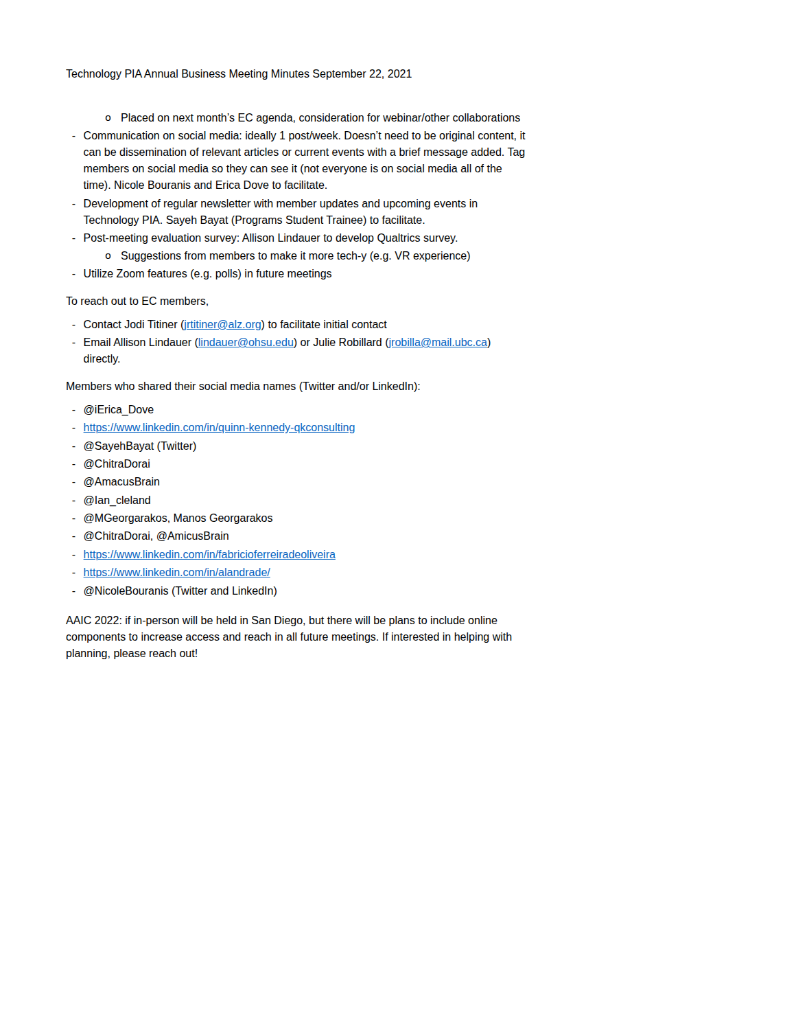Technology PIA Annual Business Meeting Minutes September 22, 2021
Placed on next month’s EC agenda, consideration for webinar/other collaborations
Communication on social media: ideally 1 post/week. Doesn’t need to be original content, it can be dissemination of relevant articles or current events with a brief message added. Tag members on social media so they can see it (not everyone is on social media all of the time). Nicole Bouranis and Erica Dove to facilitate.
Development of regular newsletter with member updates and upcoming events in Technology PIA. Sayeh Bayat (Programs Student Trainee) to facilitate.
Post-meeting evaluation survey: Allison Lindauer to develop Qualtrics survey.
Suggestions from members to make it more tech-y (e.g. VR experience)
Utilize Zoom features (e.g. polls) in future meetings
To reach out to EC members,
Contact Jodi Titiner (jrtitiner@alz.org) to facilitate initial contact
Email Allison Lindauer (lindauer@ohsu.edu) or Julie Robillard (jrobilla@mail.ubc.ca) directly.
Members who shared their social media names (Twitter and/or LinkedIn):
@iErica_Dove
https://www.linkedin.com/in/quinn-kennedy-qkconsulting
@SayehBayat (Twitter)
@ChitraDorai
@AmacusBrain
@Ian_cleland
@MGeorgarakos, Manos Georgarakos
@ChitraDorai, @AmicusBrain
https://www.linkedin.com/in/fabricioferreiradeoliveira
https://www.linkedin.com/in/alandrade/
@NicoleBouranis (Twitter and LinkedIn)
AAIC 2022: if in-person will be held in San Diego, but there will be plans to include online components to increase access and reach in all future meetings. If interested in helping with planning, please reach out!